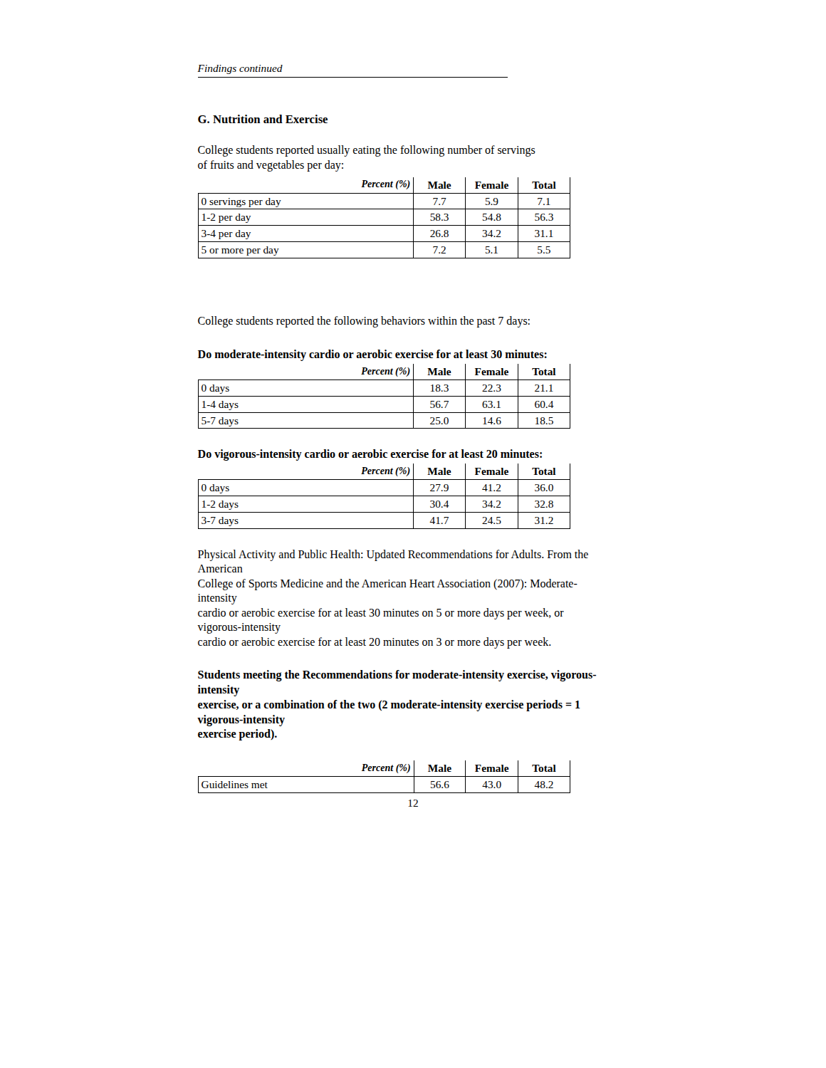Findings continued
G. Nutrition and Exercise
College students reported usually eating the following number of servings
of fruits and vegetables per day:
| Percent (%) | Male | Female | Total |
| --- | --- | --- | --- |
| 0 servings per day | 7.7 | 5.9 | 7.1 |
| 1-2 per day | 58.3 | 54.8 | 56.3 |
| 3-4 per day | 26.8 | 34.2 | 31.1 |
| 5 or more per day | 7.2 | 5.1 | 5.5 |
College students reported the following behaviors within the past 7 days:
Do moderate-intensity cardio or aerobic exercise for at least 30 minutes:
| Percent (%) | Male | Female | Total |
| --- | --- | --- | --- |
| 0 days | 18.3 | 22.3 | 21.1 |
| 1-4 days | 56.7 | 63.1 | 60.4 |
| 5-7 days | 25.0 | 14.6 | 18.5 |
Do vigorous-intensity cardio or aerobic exercise for at least 20 minutes:
| Percent (%) | Male | Female | Total |
| --- | --- | --- | --- |
| 0 days | 27.9 | 41.2 | 36.0 |
| 1-2 days | 30.4 | 34.2 | 32.8 |
| 3-7 days | 41.7 | 24.5 | 31.2 |
Physical Activity and Public Health: Updated Recommendations for Adults. From the American
College of Sports Medicine and the American Heart Association (2007): Moderate-intensity
cardio or aerobic exercise for at least 30 minutes on 5 or more days per week, or vigorous-intensity
cardio or aerobic exercise for at least 20 minutes on 3 or more days per week.
Students meeting the Recommendations for moderate-intensity exercise, vigorous-intensity
exercise, or a combination of the two (2 moderate-intensity exercise periods = 1 vigorous-intensity
exercise period).
| Percent (%) | Male | Female | Total |
| --- | --- | --- | --- |
| Guidelines met | 56.6 | 43.0 | 48.2 |
12